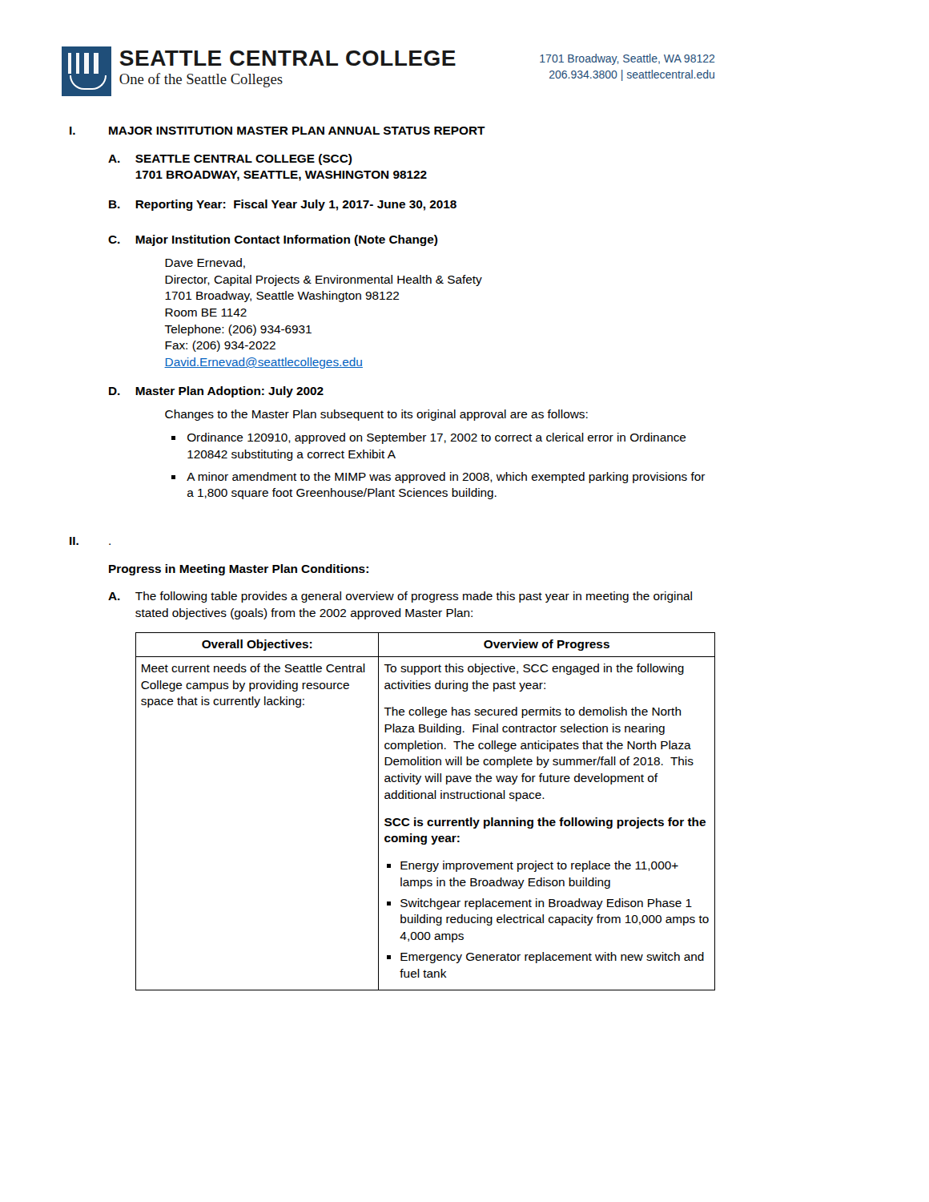SEATTLE CENTRAL COLLEGE
One of the Seattle Colleges
1701 Broadway, Seattle, WA 98122
206.934.3800 | seattlecentral.edu
I.
Major Institution Master Plan Annual Status Report
A.
SEATTLE CENTRAL COLLEGE (SCC)
1701 BROADWAY, SEATTLE, WASHINGTON 98122
B.
Reporting Year: Fiscal Year July 1, 2017- June 30, 2018
C.
Major Institution Contact Information (Note Change)
Dave Ernevad,
Director, Capital Projects & Environmental Health & Safety
1701 Broadway, Seattle Washington 98122
Room BE 1142
Telephone: (206) 934-6931
Fax: (206) 934-2022
David.Ernevad@seattlecolleges.edu
D.
Master Plan Adoption: July 2002
Changes to the Master Plan subsequent to its original approval are as follows:
Ordinance 120910, approved on September 17, 2002 to correct a clerical error in Ordinance 120842 substituting a correct Exhibit A
A minor amendment to the MIMP was approved in 2008, which exempted parking provisions for a 1,800 square foot Greenhouse/Plant Sciences building.
II.
.
Progress in Meeting Master Plan Conditions:
A.
The following table provides a general overview of progress made this past year in meeting the original stated objectives (goals) from the 2002 approved Master Plan:
| Overall Objectives: | Overview of Progress |
| --- | --- |
| Meet current needs of the Seattle Central College campus by providing resource space that is currently lacking: | To support this objective, SCC engaged in the following activities during the past year: The college has secured permits to demolish the North Plaza Building. Final contractor selection is nearing completion. The college anticipates that the North Plaza Demolition will be complete by summer/fall of 2018. This activity will pave the way for future development of additional instructional space. SCC is currently planning the following projects for the coming year: Energy improvement project to replace the 11,000+ lamps in the Broadway Edison building Switchgear replacement in Broadway Edison Phase 1 building reducing electrical capacity from 10,000 amps to 4,000 amps Emergency Generator replacement with new switch and fuel tank |